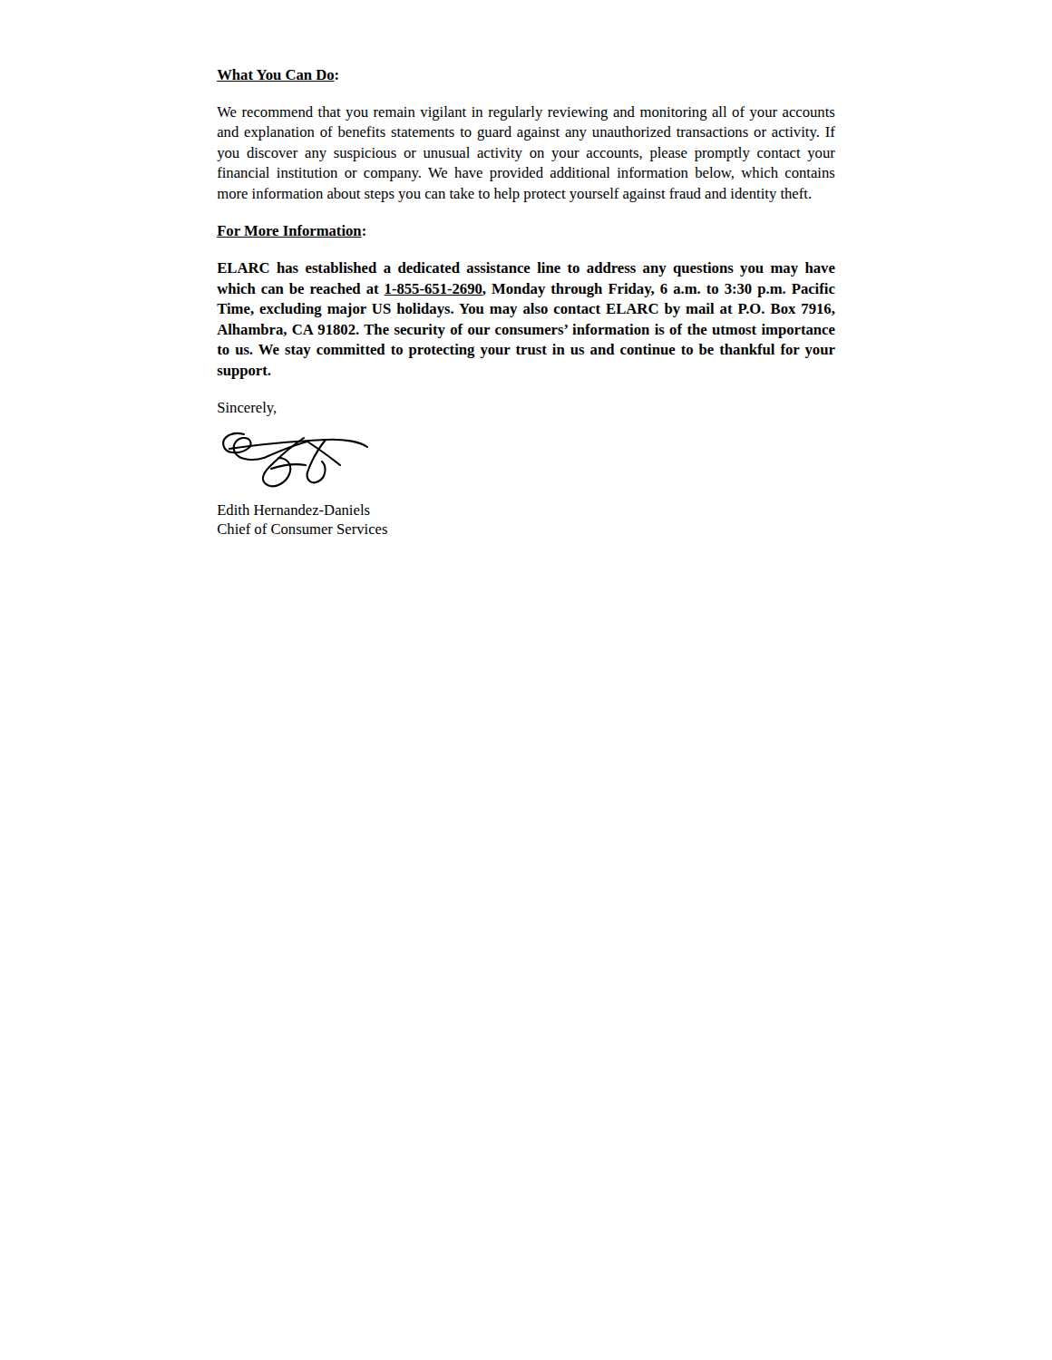What You Can Do
:
We recommend that you remain vigilant in regularly reviewing and monitoring all of your accounts and explanation of benefits statements to guard against any unauthorized transactions or activity. If you discover any suspicious or unusual activity on your accounts, please promptly contact your financial institution or company. We have provided additional information below, which contains more information about steps you can take to help protect yourself against fraud and identity theft.
For More Information
:
ELARC has established a dedicated assistance line to address any questions you may have which can be reached at 1-855-651-2690, Monday through Friday, 6 a.m. to 3:30 p.m. Pacific Time, excluding major US holidays. You may also contact ELARC by mail at P.O. Box 7916, Alhambra, CA 91802. The security of our consumers’ information is of the utmost importance to us. We stay committed to protecting your trust in us and continue to be thankful for your support.
Sincerely,
Edith Hernandez-Daniels
Chief of Consumer Services